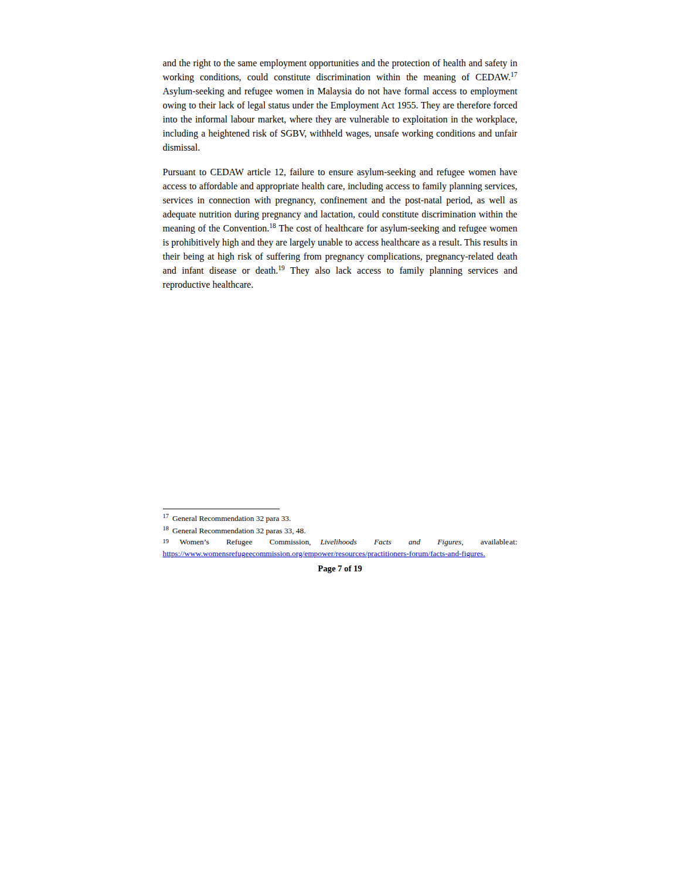and the right to the same employment opportunities and the protection of health and safety in working conditions, could constitute discrimination within the meaning of CEDAW.17 Asylum-seeking and refugee women in Malaysia do not have formal access to employment owing to their lack of legal status under the Employment Act 1955. They are therefore forced into the informal labour market, where they are vulnerable to exploitation in the workplace, including a heightened risk of SGBV, withheld wages, unsafe working conditions and unfair dismissal.
Pursuant to CEDAW article 12, failure to ensure asylum-seeking and refugee women have access to affordable and appropriate health care, including access to family planning services, services in connection with pregnancy, confinement and the post-natal period, as well as adequate nutrition during pregnancy and lactation, could constitute discrimination within the meaning of the Convention.18 The cost of healthcare for asylum-seeking and refugee women is prohibitively high and they are largely unable to access healthcare as a result. This results in their being at high risk of suffering from pregnancy complications, pregnancy-related death and infant disease or death.19 They also lack access to family planning services and reproductive healthcare.
17 General Recommendation 32 para 33.
18 General Recommendation 32 paras 33, 48.
| 19 | Women’s | Refugee | Commission, | Livelihoods | Facts | and | Figures , | available | | at: |
https://www.womensrefugeecommission.org/empower/resources/practitioners-forum/facts-and-figures.
Page 7 of 19